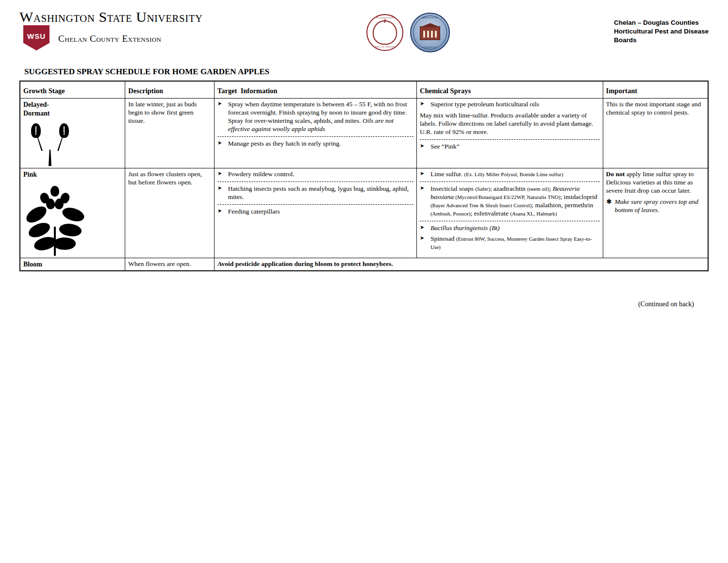Washington State University
WSU
Chelan County Extension
WASHINGTON
CHELAN COUNTY
DOUGLAS
COUNTY
Chelan – Douglas Counties
Horticultural Pest and Disease
Boards
SUGGESTED SPRAY SCHEDULE FOR HOME GARDEN APPLES
| Growth Stage | Description | Target Information | Chemical Sprays | Important |
| --- | --- | --- | --- | --- |
| Delayed- Dormant | In late winter, just as buds begin to show first green tissue. | Spray when daytime temperature is between 45 – 55 F, with no frost forecast overnight. Finish spraying by noon to insure good dry time. Spray for over-wintering scales, aphids, and mites. Oils are not effective against woolly apple aphids Manage pests as they hatch in early spring. | Superior type petroleum horticultural oils May mix with lime-sulfur. Products available under a variety of labels. Follow directions on label carefully to avoid plant damage. U.R. rate of 92% or more. See “Pink” | This is the most important stage and chemical spray to control pests. |
| Pink | Just as flower clusters open, but before flowers open. | Powdery mildew control. Hatching insects pests such as mealybug, lygus bug, stinkbug, aphid, mites. Feeding caterpillars | Lime sulfur. (Ex. Lilly Miller Polysul, Bonide Lime sulfur) Insecticial soaps (Safer) ; azadirachtin (neem oil) ; Beauveria bassiana (Mycotrol/Botanigard ES/22WP, Naturalis TNO) ; imidacloprid (Bayer Advanced Tree & Shrub Insect Control) ; malathion, permethrin (Ambush, Pounce) ; esfenvalerate (Asana XL, Halmark) Bacillus thuringiensis (Bt) Spinosad (Entrust 80W, Success, Monterey Garden Insect Spray Easy-to-Use) | Do not apply lime sulfur spray to Delicious varieties at this time as severe fruit drop can occur later. Make sure spray covers top and bottom of leaves. |
| Bloom | When flowers are open. | Avoid pesticide application during bloom to protect honeybees. |
(Continued on back)